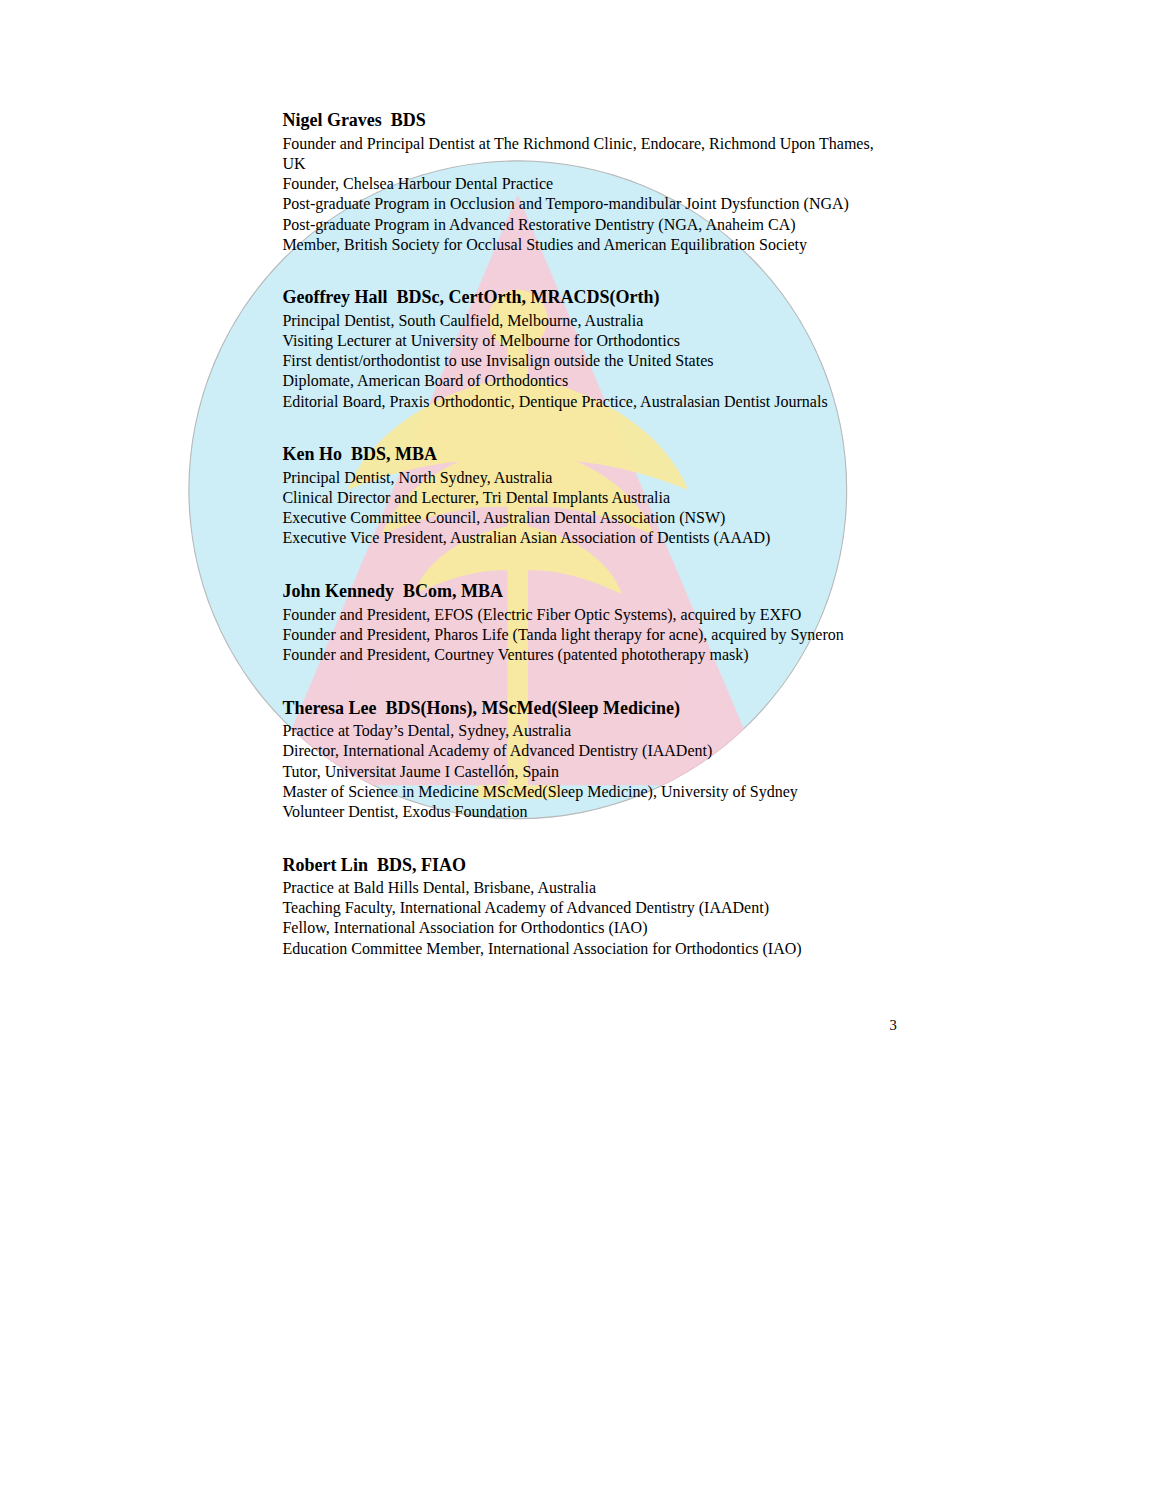Nigel Graves BDS
Founder and Principal Dentist at The Richmond Clinic, Endocare, Richmond Upon Thames, UK
Founder, Chelsea Harbour Dental Practice
Post-graduate Program in Occlusion and Temporo-mandibular Joint Dysfunction (NGA)
Post-graduate Program in Advanced Restorative Dentistry (NGA, Anaheim CA)
Member, British Society for Occlusal Studies and American Equilibration Society
Geoffrey Hall BDSc, CertOrth, MRACDS(Orth)
Principal Dentist, South Caulfield, Melbourne, Australia
Visiting Lecturer at University of Melbourne for Orthodontics
First dentist/orthodontist to use Invisalign outside the United States
Diplomate, American Board of Orthodontics
Editorial Board, Praxis Orthodontic, Dentique Practice, Australasian Dentist Journals
Ken Ho BDS, MBA
Principal Dentist, North Sydney, Australia
Clinical Director and Lecturer, Tri Dental Implants Australia
Executive Committee Council, Australian Dental Association (NSW)
Executive Vice President, Australian Asian Association of Dentists (AAAD)
John Kennedy BCom, MBA
Founder and President, EFOS (Electric Fiber Optic Systems), acquired by EXFO
Founder and President, Pharos Life (Tanda light therapy for acne), acquired by Syneron
Founder and President, Courtney Ventures (patented phototherapy mask)
Theresa Lee BDS(Hons), MScMed(Sleep Medicine)
Practice at Today’s Dental, Sydney, Australia
Director, International Academy of Advanced Dentistry (IAADent)
Tutor, Universitat Jaume I Castellón, Spain
Master of Science in Medicine MScMed(Sleep Medicine), University of Sydney
Volunteer Dentist, Exodus Foundation
Robert Lin BDS, FIAO
Practice at Bald Hills Dental, Brisbane, Australia
Teaching Faculty, International Academy of Advanced Dentistry (IAADent)
Fellow, International Association for Orthodontics (IAO)
Education Committee Member, International Association for Orthodontics (IAO)
3